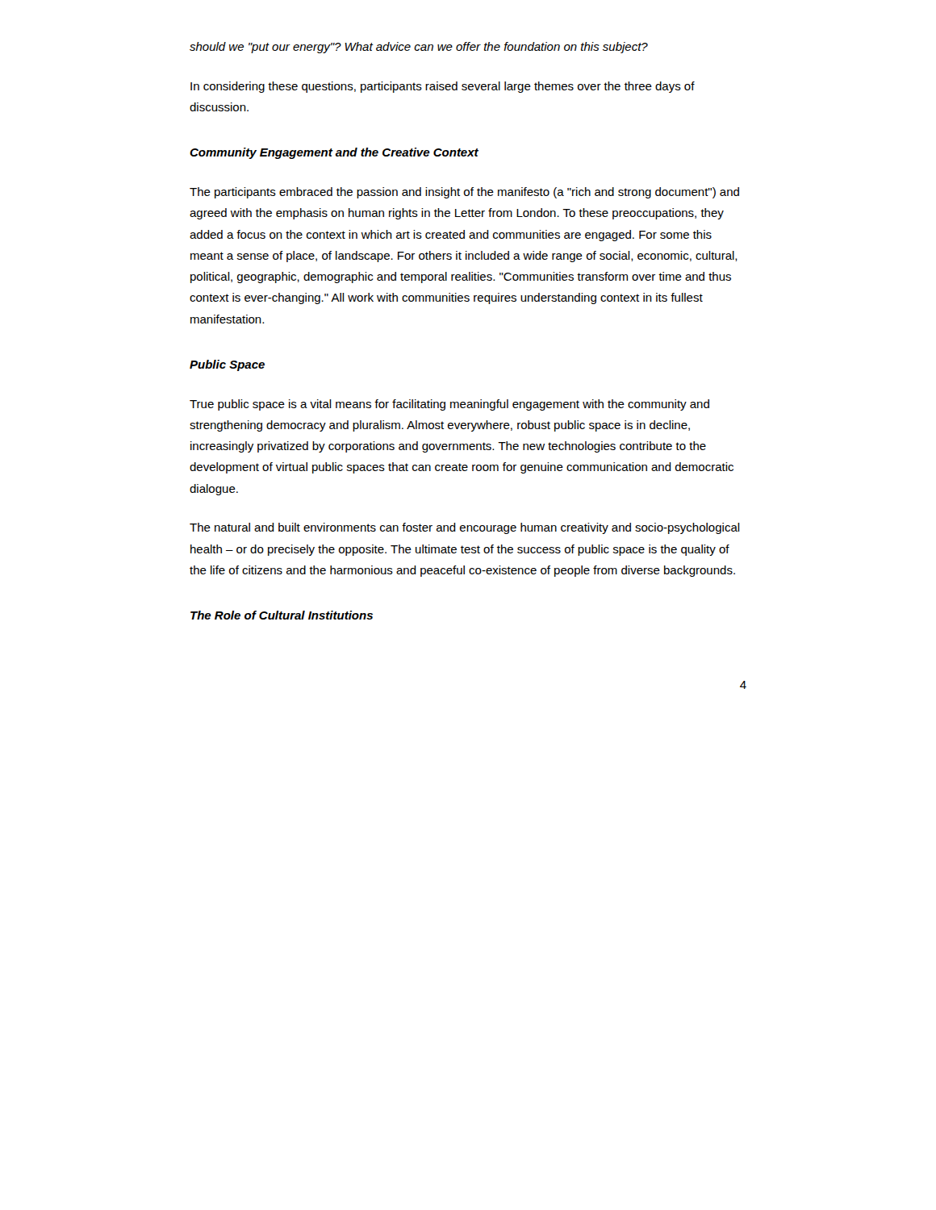should we "put our energy"? What advice can we offer the foundation on this subject?
In considering these questions, participants raised several large themes over the three days of discussion.
Community Engagement and the Creative Context
The participants embraced the passion and insight of the manifesto (a "rich and strong document") and agreed with the emphasis on human rights in the Letter from London. To these preoccupations, they added a focus on the context in which art is created and communities are engaged. For some this meant a sense of place, of landscape. For others it included a wide range of social, economic, cultural, political, geographic, demographic and temporal realities. "Communities transform over time and thus context is ever-changing." All work with communities requires understanding context in its fullest manifestation.
Public Space
True public space is a vital means for facilitating meaningful engagement with the community and strengthening democracy and pluralism. Almost everywhere, robust public space is in decline, increasingly privatized by corporations and governments. The new technologies contribute to the development of virtual public spaces that can create room for genuine communication and democratic dialogue.
The natural and built environments can foster and encourage human creativity and socio-psychological health – or do precisely the opposite. The ultimate test of the success of public space is the quality of the life of citizens and the harmonious and peaceful co-existence of people from diverse backgrounds.
The Role of Cultural Institutions
4